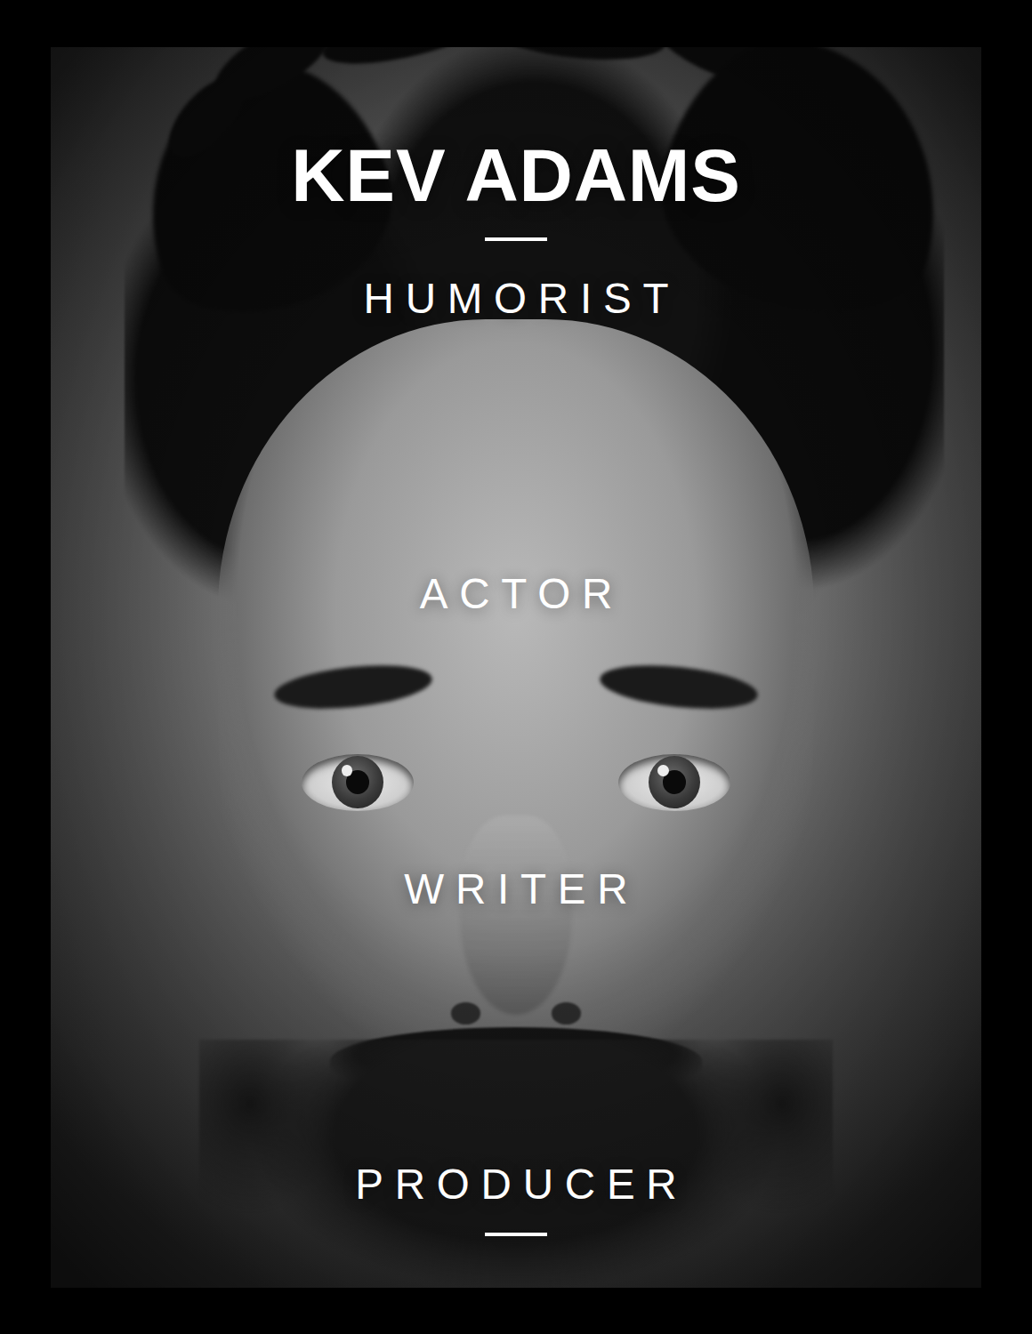KEV ADAMS
HUMORIST
ACTOR
WRITER
PRODUCER